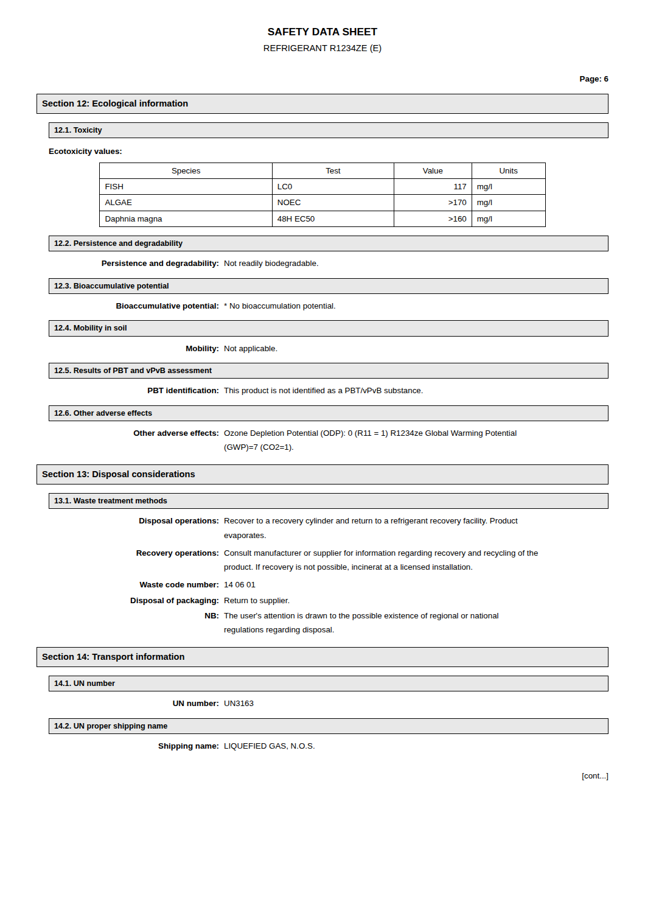SAFETY DATA SHEET
REFRIGERANT R1234ZE (E)
Page: 6
Section 12: Ecological information
12.1. Toxicity
Ecotoxicity values:
| Species | Test | Value | Units |
| FISH | LC0 | 117 | mg/l |
| ALGAE | NOEC | >170 | mg/l |
| Daphnia magna | 48H EC50 | >160 | mg/l |
12.2. Persistence and degradability
Persistence and degradability:
Not readily biodegradable.
12.3. Bioaccumulative potential
Bioaccumulative potential:
* No bioaccumulation potential.
12.4. Mobility in soil
Mobility:
Not applicable.
12.5. Results of PBT and vPvB assessment
PBT identification:
This product is not identified as a PBT/vPvB substance.
12.6. Other adverse effects
Other adverse effects:
Ozone Depletion Potential (ODP): 0 (R11 = 1) R1234ze Global Warming Potential
(GWP)=7 (CO2=1).
Section 13: Disposal considerations
13.1. Waste treatment methods
Disposal operations:
Recover to a recovery cylinder and return to a refrigerant recovery facility. Product
evaporates.
Recovery operations:
Consult manufacturer or supplier for information regarding recovery and recycling of the
product. If recovery is not possible, incinerat at a licensed installation.
Waste code number:
14 06 01
Disposal of packaging:
Return to supplier.
NB:
The user's attention is drawn to the possible existence of regional or national
regulations regarding disposal.
Section 14: Transport information
14.1. UN number
UN number:
UN3163
14.2. UN proper shipping name
Shipping name:
LIQUEFIED GAS, N.O.S.
[cont...]